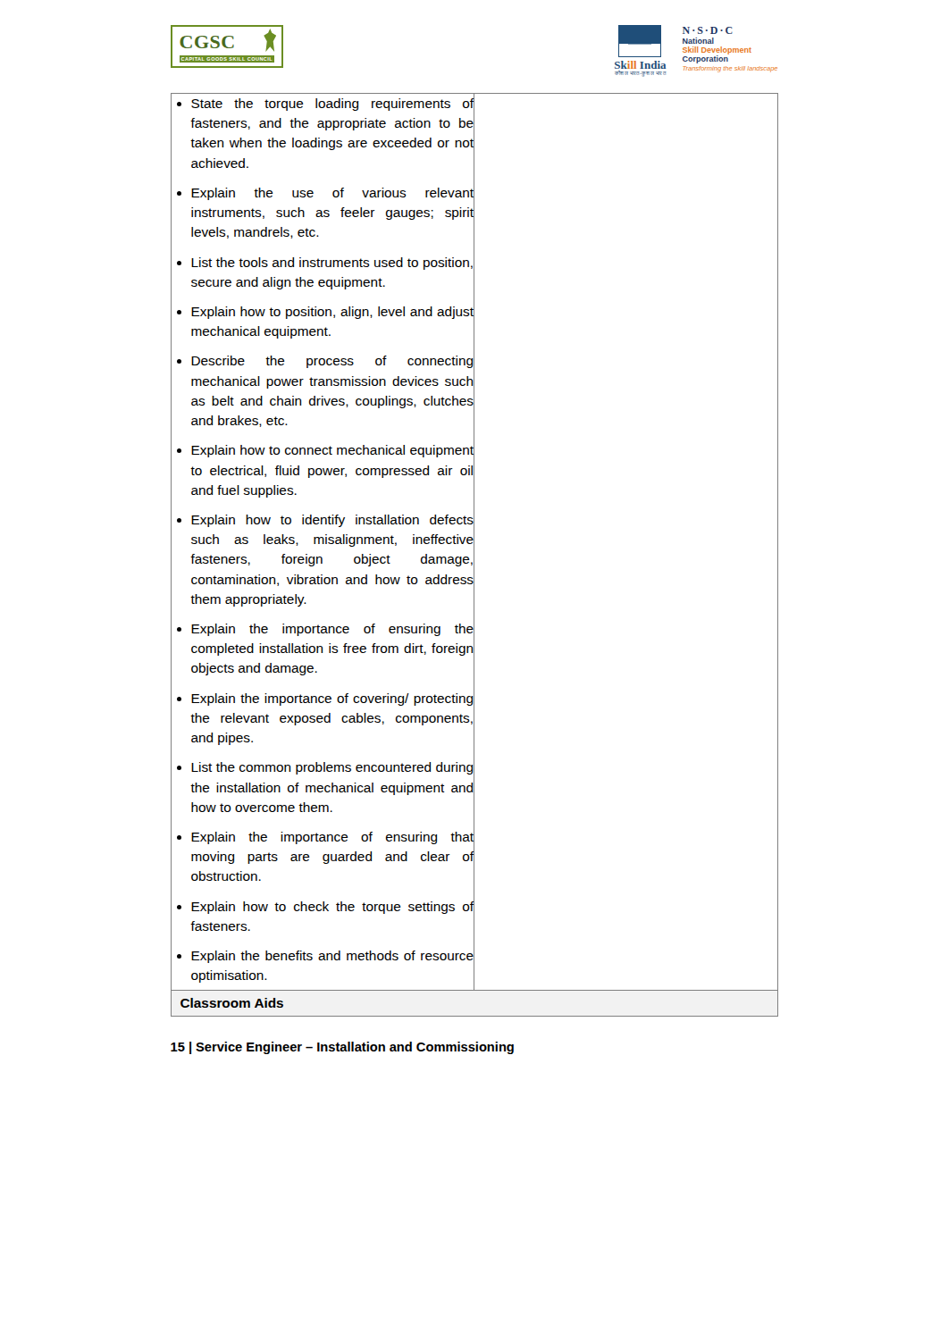CGSC
CAPITAL GOODS SKILL COUNCIL
Skill India
कौशल भारत-कुशल भारत
N·S·D·C
National
Skill Development
Corporation
Transforming the skill landscape
| State the torque loading requirements of fasteners, and the appropriate action to be taken when the loadings are exceeded or not achieved. Explain the use of various relevant instruments, such as feeler gauges; spirit levels, mandrels, etc. List the tools and instruments used to position, secure and align the equipment. Explain how to position, align, level and adjust mechanical equipment. Describe the process of connecting mechanical power transmission devices such as belt and chain drives, couplings, clutches and brakes, etc. Explain how to connect mechanical equipment to electrical, fluid power, compressed air oil and fuel supplies. Explain how to identify installation defects such as leaks, misalignment, ineffective fasteners, foreign object damage, contamination, vibration and how to address them appropriately. Explain the importance of ensuring the completed installation is free from dirt, foreign objects and damage. Explain the importance of covering/ protecting the relevant exposed cables, components, and pipes. List the common problems encountered during the installation of mechanical equipment and how to overcome them. Explain the importance of ensuring that moving parts are guarded and clear of obstruction. Explain how to check the torque settings of fasteners. Explain the benefits and methods of resource optimisation. | |
Classroom Aids
15 | Service Engineer – Installation and Commissioning